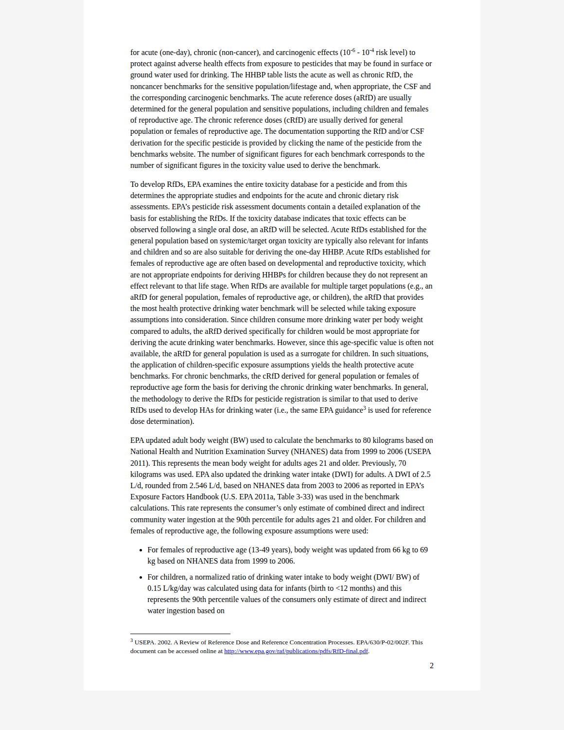for acute (one-day), chronic (non-cancer), and carcinogenic effects (10-6 - 10-4 risk level) to protect against adverse health effects from exposure to pesticides that may be found in surface or ground water used for drinking. The HHBP table lists the acute as well as chronic RfD, the noncancer benchmarks for the sensitive population/lifestage and, when appropriate, the CSF and the corresponding carcinogenic benchmarks. The acute reference doses (aRfD) are usually determined for the general population and sensitive populations, including children and females of reproductive age. The chronic reference doses (cRfD) are usually derived for general population or females of reproductive age. The documentation supporting the RfD and/or CSF derivation for the specific pesticide is provided by clicking the name of the pesticide from the benchmarks website. The number of significant figures for each benchmark corresponds to the number of significant figures in the toxicity value used to derive the benchmark.
To develop RfDs, EPA examines the entire toxicity database for a pesticide and from this determines the appropriate studies and endpoints for the acute and chronic dietary risk assessments. EPA’s pesticide risk assessment documents contain a detailed explanation of the basis for establishing the RfDs. If the toxicity database indicates that toxic effects can be observed following a single oral dose, an aRfD will be selected. Acute RfDs established for the general population based on systemic/target organ toxicity are typically also relevant for infants and children and so are also suitable for deriving the one-day HHBP. Acute RfDs established for females of reproductive age are often based on developmental and reproductive toxicity, which are not appropriate endpoints for deriving HHBPs for children because they do not represent an effect relevant to that life stage. When RfDs are available for multiple target populations (e.g., an aRfD for general population, females of reproductive age, or children), the aRfD that provides the most health protective drinking water benchmark will be selected while taking exposure assumptions into consideration. Since children consume more drinking water per body weight compared to adults, the aRfD derived specifically for children would be most appropriate for deriving the acute drinking water benchmarks. However, since this age-specific value is often not available, the aRfD for general population is used as a surrogate for children. In such situations, the application of children-specific exposure assumptions yields the health protective acute benchmarks. For chronic benchmarks, the cRfD derived for general population or females of reproductive age form the basis for deriving the chronic drinking water benchmarks. In general, the methodology to derive the RfDs for pesticide registration is similar to that used to derive RfDs used to develop HAs for drinking water (i.e., the same EPA guidance3 is used for reference dose determination).
EPA updated adult body weight (BW) used to calculate the benchmarks to 80 kilograms based on National Health and Nutrition Examination Survey (NHANES) data from 1999 to 2006 (USEPA 2011). This represents the mean body weight for adults ages 21 and older. Previously, 70 kilograms was used. EPA also updated the drinking water intake (DWI) for adults. A DWI of 2.5 L/d, rounded from 2.546 L/d, based on NHANES data from 2003 to 2006 as reported in EPA’s Exposure Factors Handbook (U.S. EPA 2011a, Table 3-33) was used in the benchmark calculations. This rate represents the consumer’s only estimate of combined direct and indirect community water ingestion at the 90th percentile for adults ages 21 and older. For children and females of reproductive age, the following exposure assumptions were used:
For females of reproductive age (13-49 years), body weight was updated from 66 kg to 69 kg based on NHANES data from 1999 to 2006.
For children, a normalized ratio of drinking water intake to body weight (DWI/ BW) of 0.15 L/kg/day was calculated using data for infants (birth to <12 months) and this represents the 90th percentile values of the consumers only estimate of direct and indirect water ingestion based on
3 USEPA. 2002. A Review of Reference Dose and Reference Concentration Processes. EPA/630/P-02/002F. This document can be accessed online at http://www.epa.gov/raf/publications/pdfs/RfD-final.pdf.
2